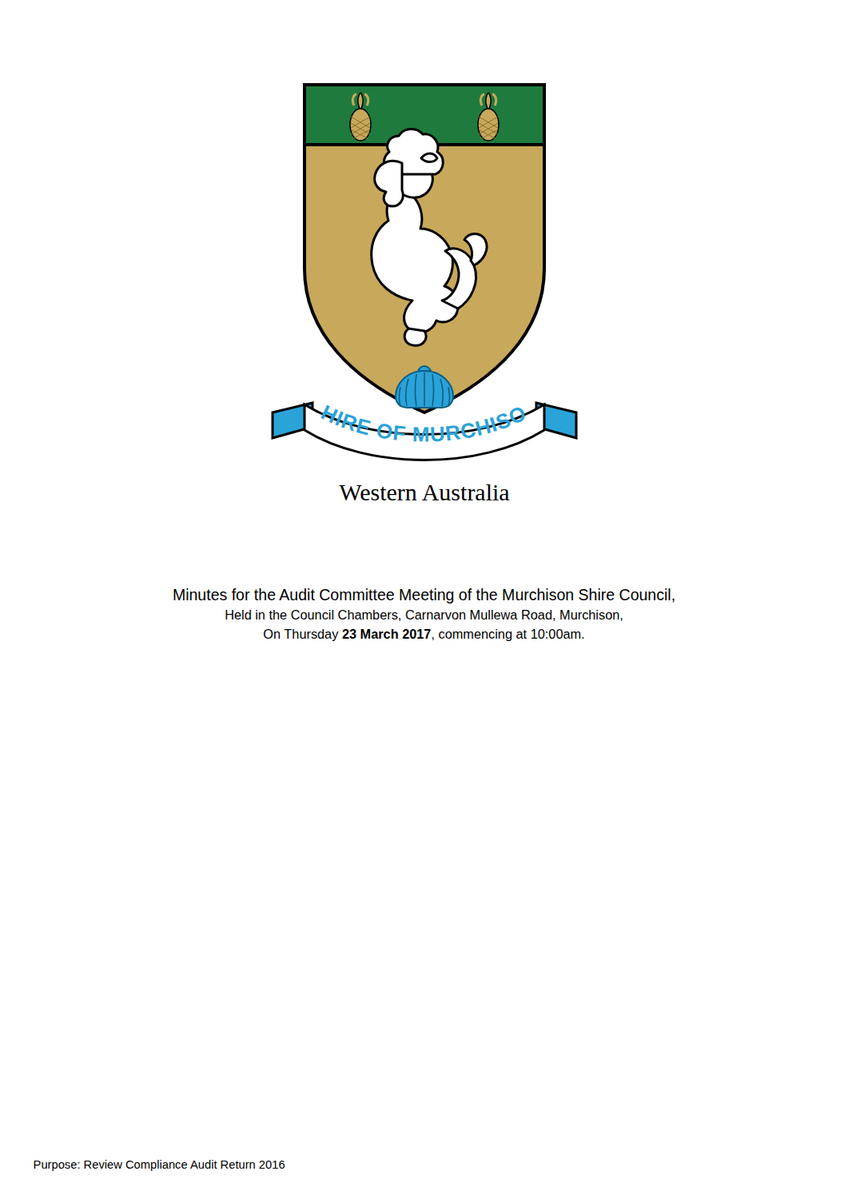Shire of Murchison crest SHIRE OF MURCHISON Western Australia
Minutes for the Audit Committee Meeting of the Murchison Shire Council,
Held in the Council Chambers, Carnarvon Mullewa Road, Murchison,
On Thursday 23 March 2017, commencing at 10:00am.
Purpose: Review Compliance Audit Return 2016